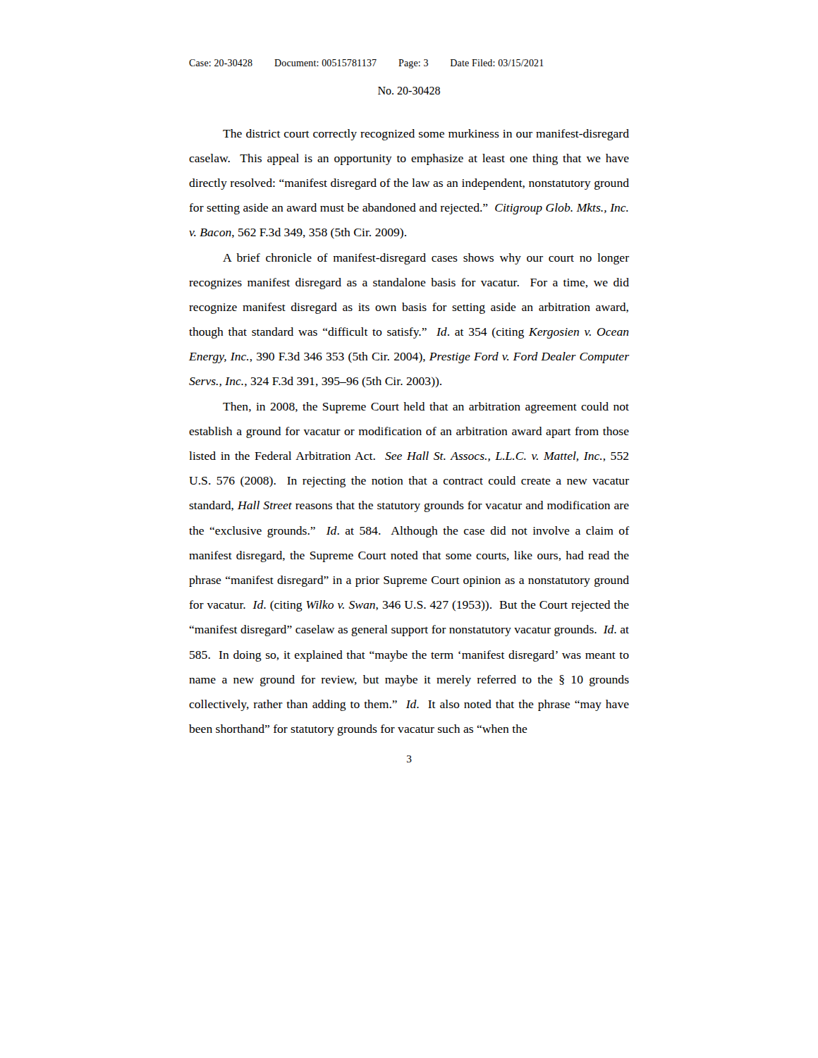Case: 20-30428 Document: 00515781137 Page: 3 Date Filed: 03/15/2021
No. 20-30428
The district court correctly recognized some murkiness in our manifest-disregard caselaw. This appeal is an opportunity to emphasize at least one thing that we have directly resolved: “manifest disregard of the law as an independent, nonstatutory ground for setting aside an award must be abandoned and rejected.” Citigroup Glob. Mkts., Inc. v. Bacon, 562 F.3d 349, 358 (5th Cir. 2009).
A brief chronicle of manifest-disregard cases shows why our court no longer recognizes manifest disregard as a standalone basis for vacatur. For a time, we did recognize manifest disregard as its own basis for setting aside an arbitration award, though that standard was “difficult to satisfy.” Id. at 354 (citing Kergosien v. Ocean Energy, Inc., 390 F.3d 346 353 (5th Cir. 2004), Prestige Ford v. Ford Dealer Computer Servs., Inc., 324 F.3d 391, 395–96 (5th Cir. 2003)).
Then, in 2008, the Supreme Court held that an arbitration agreement could not establish a ground for vacatur or modification of an arbitration award apart from those listed in the Federal Arbitration Act. See Hall St. Assocs., L.L.C. v. Mattel, Inc., 552 U.S. 576 (2008). In rejecting the notion that a contract could create a new vacatur standard, Hall Street reasons that the statutory grounds for vacatur and modification are the “exclusive grounds.” Id. at 584. Although the case did not involve a claim of manifest disregard, the Supreme Court noted that some courts, like ours, had read the phrase “manifest disregard” in a prior Supreme Court opinion as a nonstatutory ground for vacatur. Id. (citing Wilko v. Swan, 346 U.S. 427 (1953)). But the Court rejected the “manifest disregard” caselaw as general support for nonstatutory vacatur grounds. Id. at 585. In doing so, it explained that “maybe the term ‘manifest disregard’ was meant to name a new ground for review, but maybe it merely referred to the § 10 grounds collectively, rather than adding to them.” Id. It also noted that the phrase “may have been shorthand” for statutory grounds for vacatur such as “when the
3